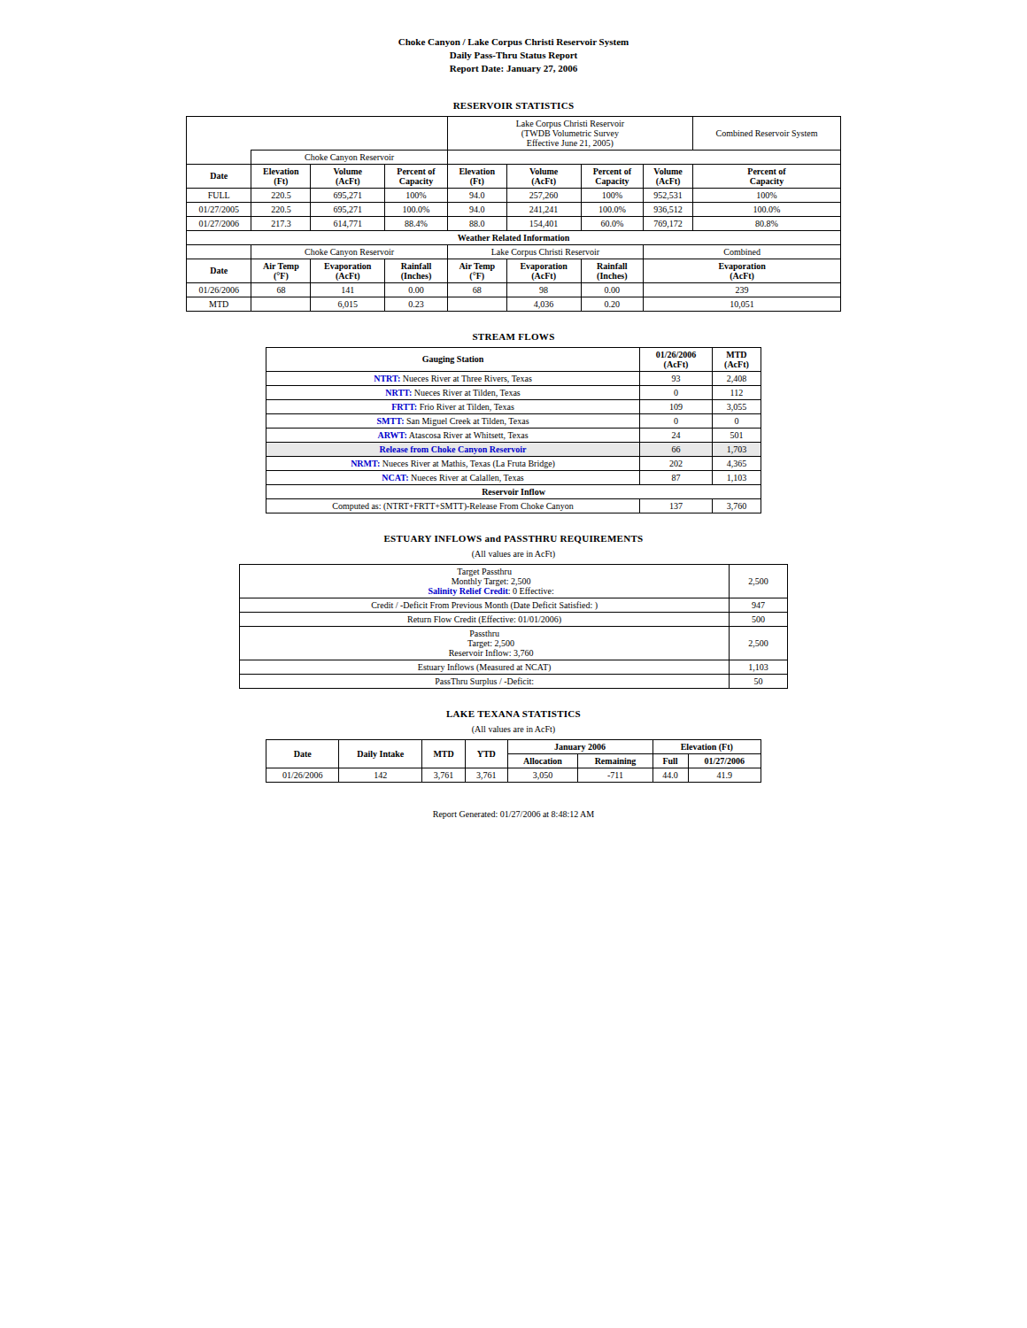Choke Canyon / Lake Corpus Christi Reservoir System
Daily Pass-Thru Status Report
Report Date: January 27, 2006
RESERVOIR STATISTICS
| | Lake Corpus Christi Reservoir (TWDB Volumetric Survey Effective June 21, 2005) | Combined Reservoir System |
| | Choke Canyon Reservoir | | |
| Date | Elevation (Ft) | Volume (AcFt) | Percent of Capacity | Elevation (Ft) | Volume (AcFt) | Percent of Capacity | Volume (AcFt) | Percent of Capacity |
| FULL | 220.5 | 695,271 | 100% | 94.0 | 257,260 | 100% | 952,531 | 100% |
| 01/27/2005 | 220.5 | 695,271 | 100.0% | 94.0 | 241,241 | 100.0% | 936,512 | 100.0% |
| 01/27/2006 | 217.3 | 614,771 | 88.4% | 88.0 | 154,401 | 60.0% | 769,172 | 80.8% |
| Weather Related Information |
| | Choke Canyon Reservoir | Lake Corpus Christi Reservoir | Combined |
| Date | Air Temp (°F) | Evaporation (AcFt) | Rainfall (Inches) | Air Temp (°F) | Evaporation (AcFt) | Rainfall (Inches) | Evaporation (AcFt) |
| 01/26/2006 | 68 | 141 | 0.00 | 68 | 98 | 0.00 | 239 |
| MTD | | 6,015 | 0.23 | | 4,036 | 0.20 | 10,051 |
STREAM FLOWS
| Gauging Station | 01/26/2006 (AcFt) | MTD (AcFt) |
| --- | --- | --- |
| NTRT: Nueces River at Three Rivers, Texas | 93 | 2,408 |
| NRTT: Nueces River at Tilden, Texas | 0 | 112 |
| FRTT: Frio River at Tilden, Texas | 109 | 3,055 |
| SMTT: San Miguel Creek at Tilden, Texas | 0 | 0 |
| ARWT: Atascosa River at Whitsett, Texas | 24 | 501 |
| Release from Choke Canyon Reservoir | 66 | 1,703 |
| NRMT: Nueces River at Mathis, Texas (La Fruta Bridge) | 202 | 4,365 |
| NCAT: Nueces River at Calallen, Texas | 87 | 1,103 |
| Reservoir Inflow |
| Computed as: (NTRT+FRTT+SMTT)-Release From Choke Canyon | 137 | 3,760 |
ESTUARY INFLOWS and PASSTHRU REQUIREMENTS
(All values are in AcFt)
| Target Passthru Monthly Target: 2,500 Salinity Relief Credit : 0 Effective: | 2,500 |
| Credit / -Deficit From Previous Month (Date Deficit Satisfied: ) | 947 |
| Return Flow Credit (Effective: 01/01/2006) | 500 |
| Passthru Target: 2,500 Reservoir Inflow: 3,760 | 2,500 |
| Estuary Inflows (Measured at NCAT) | 1,103 |
| PassThru Surplus / -Deficit: | 50 |
LAKE TEXANA STATISTICS
(All values are in AcFt)
| Date | Daily Intake | MTD | YTD | January 2006 | Elevation (Ft) |
| --- | --- | --- | --- | --- | --- |
| Allocation | Remaining | Full | 01/27/2006 |
| 01/26/2006 | 142 | 3,761 | 3,761 | 3,050 | -711 | 44.0 | 41.9 |
Report Generated: 01/27/2006 at 8:48:12 AM